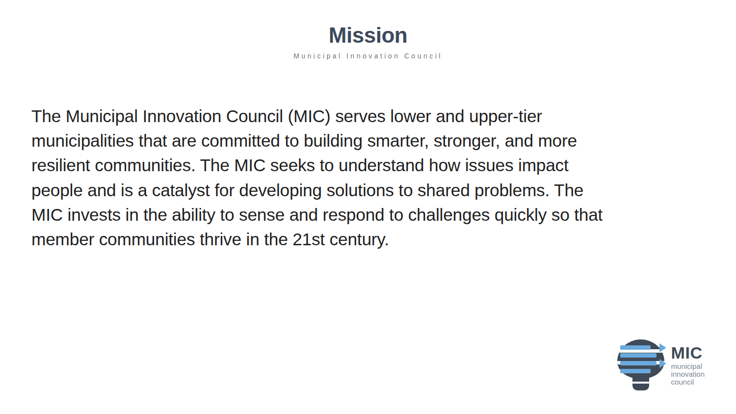Mission
Municipal Innovation Council
The Municipal Innovation Council (MIC) serves lower and upper-tier municipalities that are committed to building smarter, stronger, and more resilient communities. The MIC seeks to understand how issues impact people and is a catalyst for developing solutions to shared problems. The MIC invests in the ability to sense and respond to challenges quickly so that member communities thrive in the 21st century.
MIC
municipal innovation council